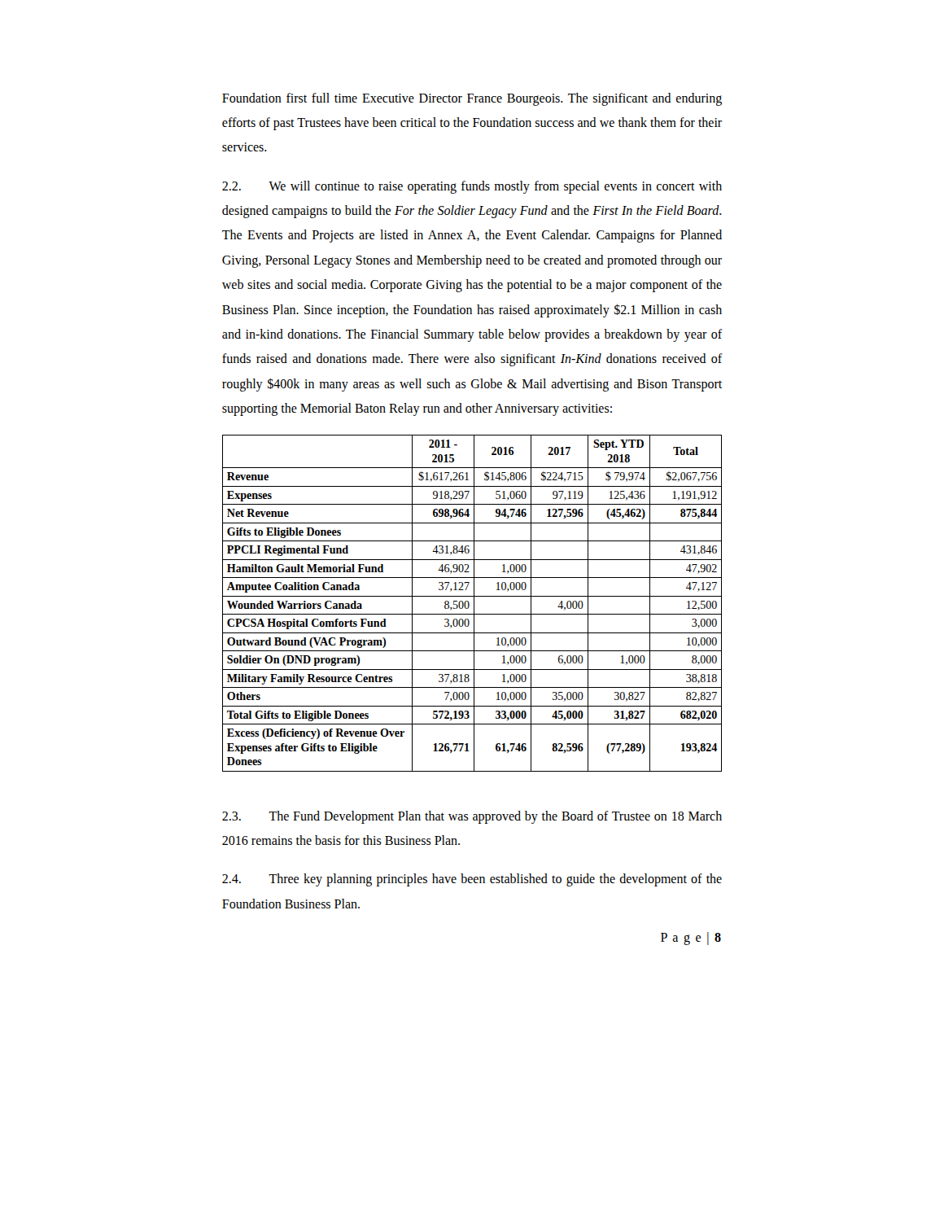Foundation first full time Executive Director France Bourgeois. The significant and enduring efforts of past Trustees have been critical to the Foundation success and we thank them for their services.
2.2. We will continue to raise operating funds mostly from special events in concert with designed campaigns to build the For the Soldier Legacy Fund and the First In the Field Board. The Events and Projects are listed in Annex A, the Event Calendar. Campaigns for Planned Giving, Personal Legacy Stones and Membership need to be created and promoted through our web sites and social media. Corporate Giving has the potential to be a major component of the Business Plan. Since inception, the Foundation has raised approximately $2.1 Million in cash and in-kind donations. The Financial Summary table below provides a breakdown by year of funds raised and donations made. There were also significant In-Kind donations received of roughly $400k in many areas as well such as Globe & Mail advertising and Bison Transport supporting the Memorial Baton Relay run and other Anniversary activities:
| | 2011 - 2015 | 2016 | 2017 | Sept. YTD 2018 | Total |
| Revenue | $1,617,261 | $145,806 | $224,715 | $ 79,974 | $2,067,756 |
| Expenses | 918,297 | 51,060 | 97,119 | 125,436 | 1,191,912 |
| Net Revenue | 698,964 | 94,746 | 127,596 | (45,462) | 875,844 |
| Gifts to Eligible Donees | | | | | |
| PPCLI Regimental Fund | 431,846 | | | | 431,846 |
| Hamilton Gault Memorial Fund | 46,902 | 1,000 | | | 47,902 |
| Amputee Coalition Canada | 37,127 | 10,000 | | | 47,127 |
| Wounded Warriors Canada | 8,500 | | 4,000 | | 12,500 |
| CPCSA Hospital Comforts Fund | 3,000 | | | | 3,000 |
| Outward Bound (VAC Program) | | 10,000 | | | 10,000 |
| Soldier On (DND program) | | 1,000 | 6,000 | 1,000 | 8,000 |
| Military Family Resource Centres | 37,818 | 1,000 | | | 38,818 |
| Others | 7,000 | 10,000 | 35,000 | 30,827 | 82,827 |
| Total Gifts to Eligible Donees | 572,193 | 33,000 | 45,000 | 31,827 | 682,020 |
| Excess (Deficiency) of Revenue Over Expenses after Gifts to Eligible Donees | 126,771 | 61,746 | 82,596 | (77,289) | 193,824 |
2.3. The Fund Development Plan that was approved by the Board of Trustee on 18 March 2016 remains the basis for this Business Plan.
2.4. Three key planning principles have been established to guide the development of the Foundation Business Plan.
P a g e | 8